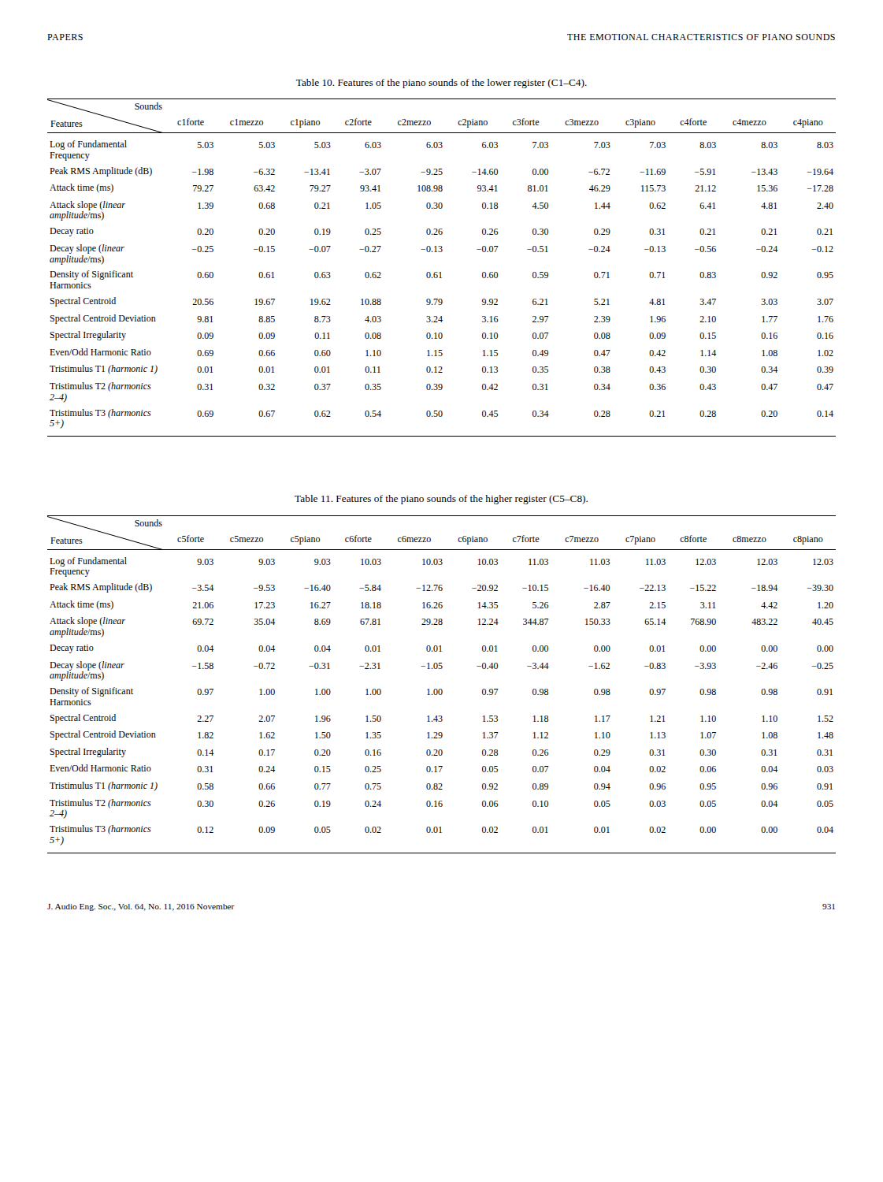PAPERS
THE EMOTIONAL CHARACTERISTICS OF PIANO SOUNDS
Table 10. Features of the piano sounds of the lower register (C1–C4).
| Sounds Features | c1forte | c1mezzo | c1piano | c2forte | c2mezzo | c2piano | c3forte | c3mezzo | c3piano | c4forte | c4mezzo | c4piano |
| --- | --- | --- | --- | --- | --- | --- | --- | --- | --- | --- | --- | --- |
| Log of Fundamental Frequency | 5.03 | 5.03 | 5.03 | 6.03 | 6.03 | 6.03 | 7.03 | 7.03 | 7.03 | 8.03 | 8.03 | 8.03 |
| Peak RMS Amplitude (dB) | −1.98 | −6.32 | −13.41 | −3.07 | −9.25 | −14.60 | 0.00 | −6.72 | −11.69 | −5.91 | −13.43 | −19.64 |
| Attack time (ms) | 79.27 | 63.42 | 79.27 | 93.41 | 108.98 | 93.41 | 81.01 | 46.29 | 115.73 | 21.12 | 15.36 | −17.28 |
| Attack slope ( linear amplitude /ms) | 1.39 | 0.68 | 0.21 | 1.05 | 0.30 | 0.18 | 4.50 | 1.44 | 0.62 | 6.41 | 4.81 | 2.40 |
| Decay ratio | 0.20 | 0.20 | 0.19 | 0.25 | 0.26 | 0.26 | 0.30 | 0.29 | 0.31 | 0.21 | 0.21 | 0.21 |
| Decay slope ( linear amplitude /ms) | −0.25 | −0.15 | −0.07 | −0.27 | −0.13 | −0.07 | −0.51 | −0.24 | −0.13 | −0.56 | −0.24 | −0.12 |
| Density of Significant Harmonics | 0.60 | 0.61 | 0.63 | 0.62 | 0.61 | 0.60 | 0.59 | 0.71 | 0.71 | 0.83 | 0.92 | 0.95 |
| Spectral Centroid | 20.56 | 19.67 | 19.62 | 10.88 | 9.79 | 9.92 | 6.21 | 5.21 | 4.81 | 3.47 | 3.03 | 3.07 |
| Spectral Centroid Deviation | 9.81 | 8.85 | 8.73 | 4.03 | 3.24 | 3.16 | 2.97 | 2.39 | 1.96 | 2.10 | 1.77 | 1.76 |
| Spectral Irregularity | 0.09 | 0.09 | 0.11 | 0.08 | 0.10 | 0.10 | 0.07 | 0.08 | 0.09 | 0.15 | 0.16 | 0.16 |
| Even/Odd Harmonic Ratio | 0.69 | 0.66 | 0.60 | 1.10 | 1.15 | 1.15 | 0.49 | 0.47 | 0.42 | 1.14 | 1.08 | 1.02 |
| Tristimulus T1 (harmonic 1) | 0.01 | 0.01 | 0.01 | 0.11 | 0.12 | 0.13 | 0.35 | 0.38 | 0.43 | 0.30 | 0.34 | 0.39 |
| Tristimulus T2 (harmonics 2–4) | 0.31 | 0.32 | 0.37 | 0.35 | 0.39 | 0.42 | 0.31 | 0.34 | 0.36 | 0.43 | 0.47 | 0.47 |
| Tristimulus T3 (harmonics 5+) | 0.69 | 0.67 | 0.62 | 0.54 | 0.50 | 0.45 | 0.34 | 0.28 | 0.21 | 0.28 | 0.20 | 0.14 |
Table 11. Features of the piano sounds of the higher register (C5–C8).
| Sounds Features | c5forte | c5mezzo | c5piano | c6forte | c6mezzo | c6piano | c7forte | c7mezzo | c7piano | c8forte | c8mezzo | c8piano |
| --- | --- | --- | --- | --- | --- | --- | --- | --- | --- | --- | --- | --- |
| Log of Fundamental Frequency | 9.03 | 9.03 | 9.03 | 10.03 | 10.03 | 10.03 | 11.03 | 11.03 | 11.03 | 12.03 | 12.03 | 12.03 |
| Peak RMS Amplitude (dB) | −3.54 | −9.53 | −16.40 | −5.84 | −12.76 | −20.92 | −10.15 | −16.40 | −22.13 | −15.22 | −18.94 | −39.30 |
| Attack time (ms) | 21.06 | 17.23 | 16.27 | 18.18 | 16.26 | 14.35 | 5.26 | 2.87 | 2.15 | 3.11 | 4.42 | 1.20 |
| Attack slope ( linear amplitude /ms) | 69.72 | 35.04 | 8.69 | 67.81 | 29.28 | 12.24 | 344.87 | 150.33 | 65.14 | 768.90 | 483.22 | 40.45 |
| Decay ratio | 0.04 | 0.04 | 0.04 | 0.01 | 0.01 | 0.01 | 0.00 | 0.00 | 0.01 | 0.00 | 0.00 | 0.00 |
| Decay slope ( linear amplitude /ms) | −1.58 | −0.72 | −0.31 | −2.31 | −1.05 | −0.40 | −3.44 | −1.62 | −0.83 | −3.93 | −2.46 | −0.25 |
| Density of Significant Harmonics | 0.97 | 1.00 | 1.00 | 1.00 | 1.00 | 0.97 | 0.98 | 0.98 | 0.97 | 0.98 | 0.98 | 0.91 |
| Spectral Centroid | 2.27 | 2.07 | 1.96 | 1.50 | 1.43 | 1.53 | 1.18 | 1.17 | 1.21 | 1.10 | 1.10 | 1.52 |
| Spectral Centroid Deviation | 1.82 | 1.62 | 1.50 | 1.35 | 1.29 | 1.37 | 1.12 | 1.10 | 1.13 | 1.07 | 1.08 | 1.48 |
| Spectral Irregularity | 0.14 | 0.17 | 0.20 | 0.16 | 0.20 | 0.28 | 0.26 | 0.29 | 0.31 | 0.30 | 0.31 | 0.31 |
| Even/Odd Harmonic Ratio | 0.31 | 0.24 | 0.15 | 0.25 | 0.17 | 0.05 | 0.07 | 0.04 | 0.02 | 0.06 | 0.04 | 0.03 |
| Tristimulus T1 (harmonic 1) | 0.58 | 0.66 | 0.77 | 0.75 | 0.82 | 0.92 | 0.89 | 0.94 | 0.96 | 0.95 | 0.96 | 0.91 |
| Tristimulus T2 (harmonics 2–4) | 0.30 | 0.26 | 0.19 | 0.24 | 0.16 | 0.06 | 0.10 | 0.05 | 0.03 | 0.05 | 0.04 | 0.05 |
| Tristimulus T3 (harmonics 5+) | 0.12 | 0.09 | 0.05 | 0.02 | 0.01 | 0.02 | 0.01 | 0.01 | 0.02 | 0.00 | 0.00 | 0.04 |
J. Audio Eng. Soc., Vol. 64, No. 11, 2016 November
931